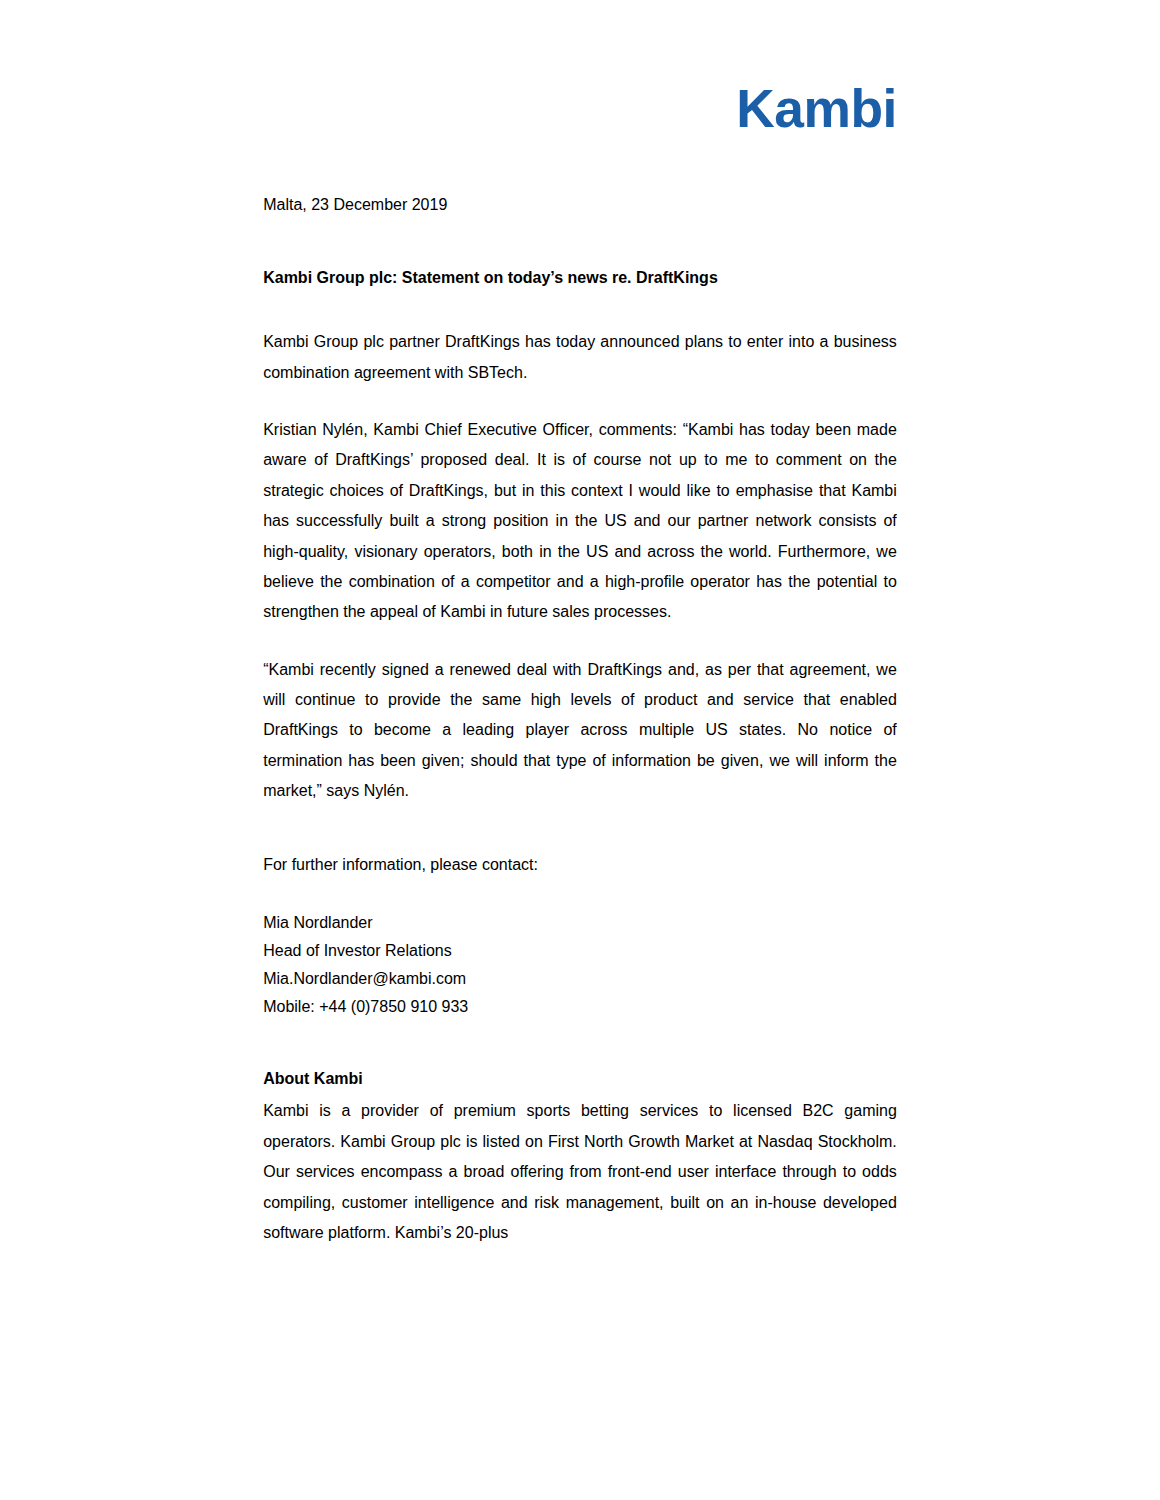Kambi
Malta, 23 December 2019
Kambi Group plc: Statement on today’s news re. DraftKings
Kambi Group plc partner DraftKings has today announced plans to enter into a business combination agreement with SBTech.
Kristian Nylén, Kambi Chief Executive Officer, comments: “Kambi has today been made aware of DraftKings’ proposed deal. It is of course not up to me to comment on the strategic choices of DraftKings, but in this context I would like to emphasise that Kambi has successfully built a strong position in the US and our partner network consists of high-quality, visionary operators, both in the US and across the world. Furthermore, we believe the combination of a competitor and a high-profile operator has the potential to strengthen the appeal of Kambi in future sales processes.
“Kambi recently signed a renewed deal with DraftKings and, as per that agreement, we will continue to provide the same high levels of product and service that enabled DraftKings to become a leading player across multiple US states. No notice of termination has been given; should that type of information be given, we will inform the market,” says Nylén.
For further information, please contact:
Mia Nordlander
Head of Investor Relations
Mia.Nordlander@kambi.com
Mobile: +44 (0)7850 910 933
About Kambi
Kambi is a provider of premium sports betting services to licensed B2C gaming operators. Kambi Group plc is listed on First North Growth Market at Nasdaq Stockholm. Our services encompass a broad offering from front-end user interface through to odds compiling, customer intelligence and risk management, built on an in-house developed software platform. Kambi’s 20-plus